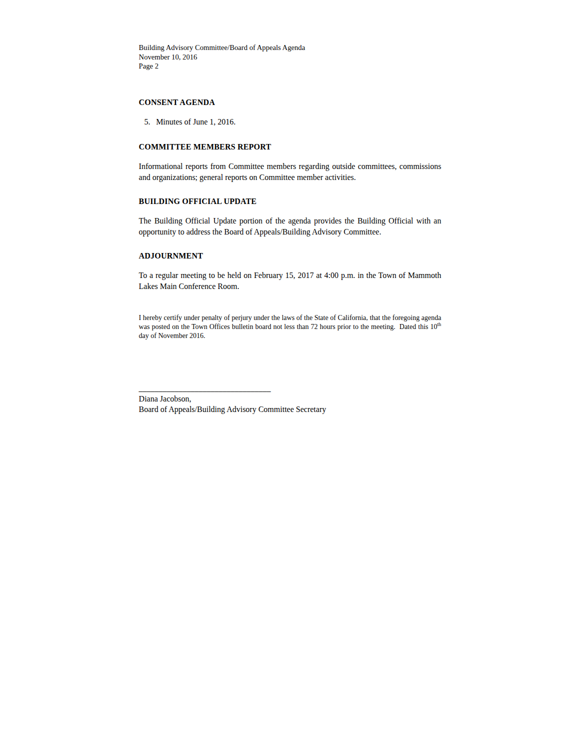Building Advisory Committee/Board of Appeals Agenda
November 10, 2016
Page 2
CONSENT AGENDA
Minutes of June 1, 2016.
COMMITTEE MEMBERS REPORT
Informational reports from Committee members regarding outside committees, commissions and organizations; general reports on Committee member activities.
BUILDING OFFICIAL UPDATE
The Building Official Update portion of the agenda provides the Building Official with an opportunity to address the Board of Appeals/Building Advisory Committee.
ADJOURNMENT
To a regular meeting to be held on February 15, 2017 at 4:00 p.m. in the Town of Mammoth Lakes Main Conference Room.
I hereby certify under penalty of perjury under the laws of the State of California, that the foregoing agenda was posted on the Town Offices bulletin board not less than 72 hours prior to the meeting. Dated this 10th day of November 2016.
_________________________________
Diana Jacobson,
Board of Appeals/Building Advisory Committee Secretary